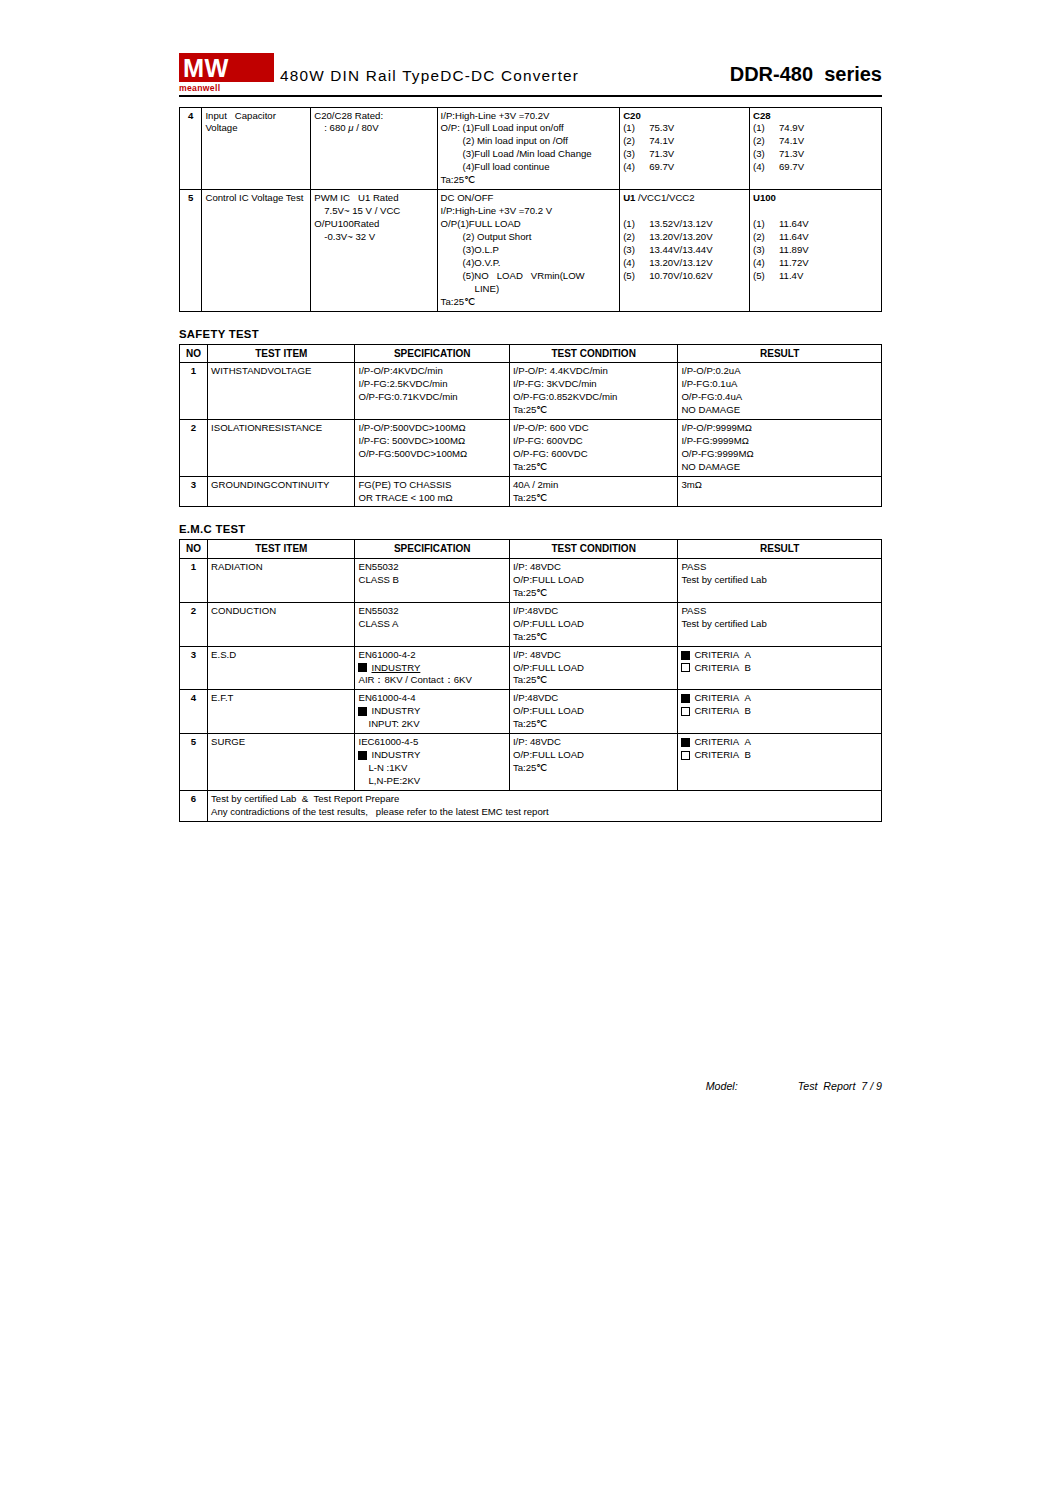MW
meanwell
480W DIN Rail TypeDC-DC Converter
DDR-480 series
| 4 | Input Capacitor Voltage | C20/C28 Rated: : 680 μ / 80V | I/P:High-Line +3V =70.2V O/P: (1)Full Load input on/off (2) Min load input on /Off (3)Full Load /Min load Change (4)Full load continue Ta:25℃ | C20 (1) 75.3V (2) 74.1V (3) 71.3V (4) 69.7V | C28 (1) 74.9V (2) 74.1V (3) 71.3V (4) 69.7V |
| 5 | Control IC Voltage Test | PWM IC U1 Rated 7.5V~ 15 V / VCC O/PU100Rated -0.3V~ 32 V | DC ON/OFF I/P:High-Line +3V =70.2 V O/P(1)FULL LOAD (2) Output Short (3)O.L.P (4)O.V.P. (5)NO LOAD VRmin(LOW LINE) Ta:25℃ | U1 /VCC1/VCC2 (1) 13.52V/13.12V (2) 13.20V/13.20V (3) 13.44V/13.44V (4) 13.20V/13.12V (5) 10.70V/10.62V | U100 (1) 11.64V (2) 11.64V (3) 11.89V (4) 11.72V (5) 11.4V |
SAFETY TEST
| NO | TEST ITEM | SPECIFICATION | TEST CONDITION | RESULT |
| --- | --- | --- | --- | --- |
| 1 | WITHSTANDVOLTAGE | I/P-O/P:4KVDC/min I/P-FG:2.5KVDC/min O/P-FG:0.71KVDC/min | I/P-O/P: 4.4KVDC/min I/P-FG: 3KVDC/min O/P-FG:0.852KVDC/min Ta:25℃ | I/P-O/P:0.2uA I/P-FG:0.1uA O/P-FG:0.4uA NO DAMAGE |
| 2 | ISOLATIONRESISTANCE | I/P-O/P:500VDC>100MΩ I/P-FG: 500VDC>100MΩ O/P-FG:500VDC>100MΩ | I/P-O/P: 600 VDC I/P-FG: 600VDC O/P-FG: 600VDC Ta:25℃ | I/P-O/P:9999MΩ I/P-FG:9999MΩ O/P-FG:9999MΩ NO DAMAGE |
| 3 | GROUNDINGCONTINUITY | FG(PE) TO CHASSIS OR TRACE < 100 mΩ | 40A / 2min Ta:25℃ | 3mΩ |
E.M.C TEST
| NO | TEST ITEM | SPECIFICATION | TEST CONDITION | RESULT |
| --- | --- | --- | --- | --- |
| 1 | RADIATION | EN55032 CLASS B | I/P: 48VDC O/P:FULL LOAD Ta:25℃ | PASS Test by certified Lab |
| 2 | CONDUCTION | EN55032 CLASS A | I/P:48VDC O/P:FULL LOAD Ta:25℃ | PASS Test by certified Lab |
| 3 | E.S.D | EN61000-4-2 INDUSTRY AIR：8KV / Contact：6KV | I/P: 48VDC O/P:FULL LOAD Ta:25℃ | CRITERIA A CRITERIA B |
| 4 | E.F.T | EN61000-4-4 INDUSTRY INPUT: 2KV | I/P:48VDC O/P:FULL LOAD Ta:25℃ | CRITERIA A CRITERIA B |
| 5 | SURGE | IEC61000-4-5 INDUSTRY L-N :1KV L,N-PE:2KV | I/P: 48VDC O/P:FULL LOAD Ta:25℃ | CRITERIA A CRITERIA B |
| 6 | Test by certified Lab & Test Report Prepare Any contradictions of the test results, please refer to the latest EMC test report |
Model: Test Report 7 / 9